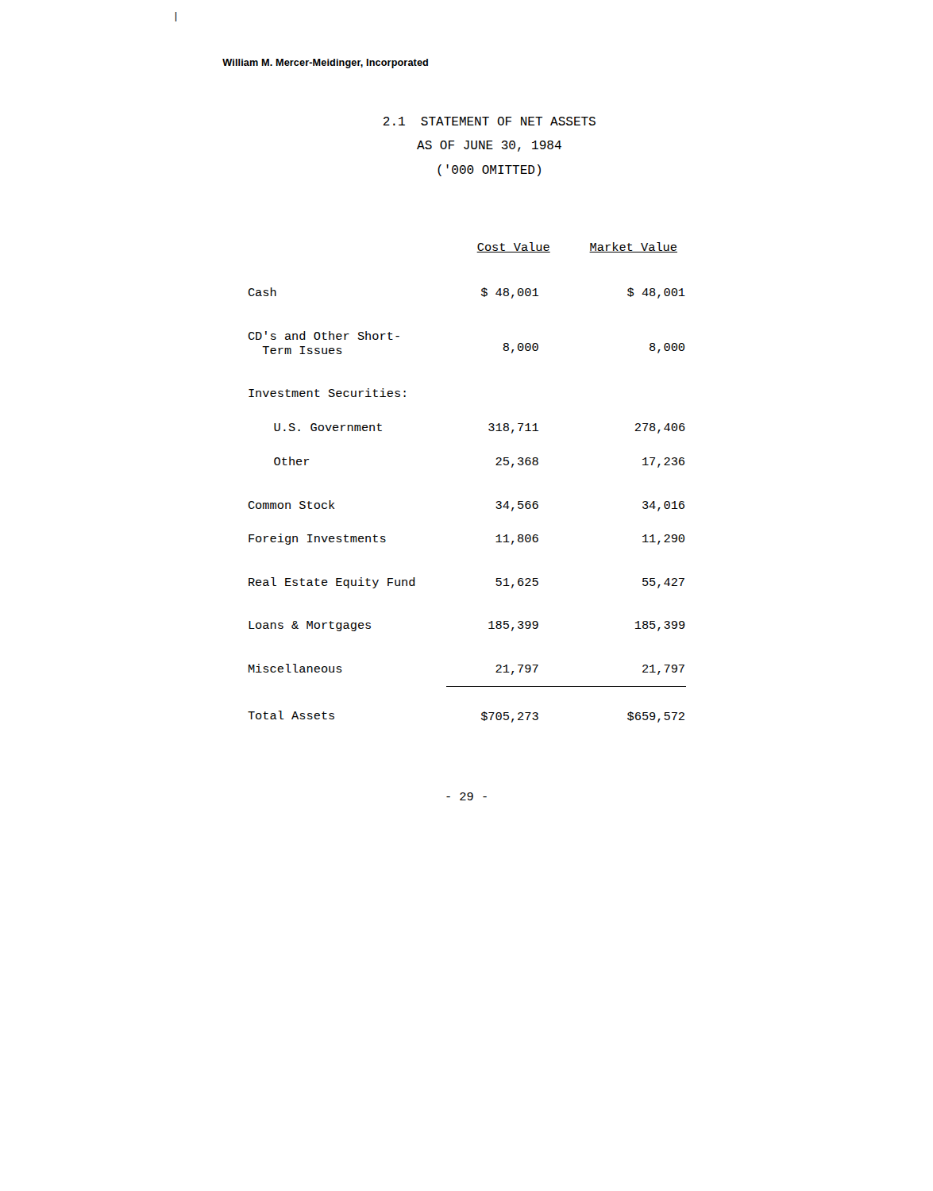|
William M. Mercer-Meidinger, Incorporated
2.1 STATEMENT OF NET ASSETS
AS OF JUNE 30, 1984
('000 OMITTED)
| | Cost Value | Market Value |
| --- | --- | --- |
| Cash | $ 48,001 | $ 48,001 |
| CD's and Other Short- Term Issues | 8,000 | 8,000 |
| Investment Securities: | | |
| U.S. Government | 318,711 | 278,406 |
| Other | 25,368 | 17,236 |
| Common Stock | 34,566 | 34,016 |
| Foreign Investments | 11,806 | 11,290 |
| Real Estate Equity Fund | 51,625 | 55,427 |
| Loans & Mortgages | 185,399 | 185,399 |
| Miscellaneous | 21,797 | 21,797 |
| Total Assets | $705,273 | $659,572 |
- 29 -